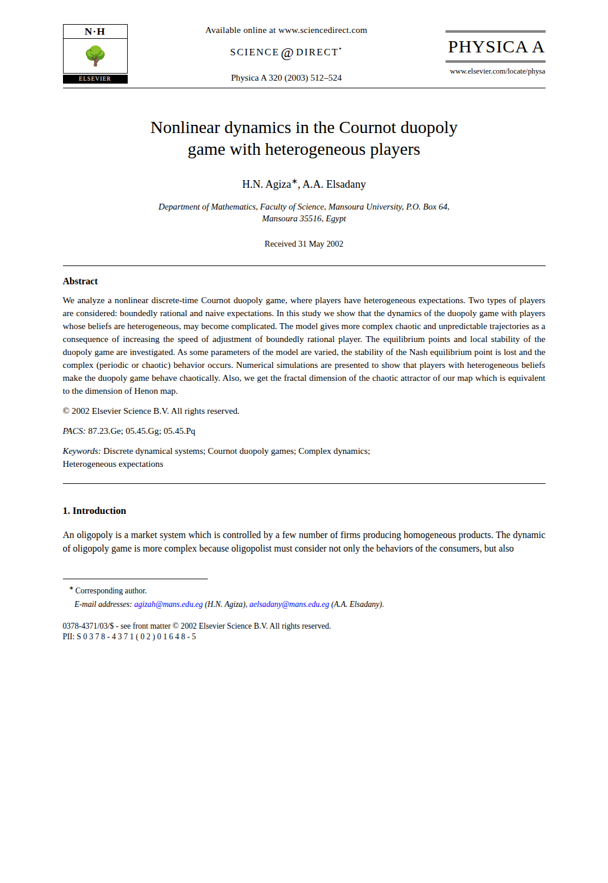N·H 🌳 ELSEVIER
Available online at www.sciencedirect.com
SCIENCE@DIRECT•
Physica A 320 (2003) 512–524
PHYSICA A
www.elsevier.com/locate/physa
Nonlinear dynamics in the Cournot duopoly
game with heterogeneous players
H.N. Agiza∗, A.A. Elsadany
Department of Mathematics, Faculty of Science, Mansoura University, P.O. Box 64,
Mansoura 35516, Egypt
Received 31 May 2002
Abstract
We analyze a nonlinear discrete-time Cournot duopoly game, where players have heterogeneous expectations. Two types of players are considered: boundedly rational and naive expectations. In this study we show that the dynamics of the duopoly game with players whose beliefs are heterogeneous, may become complicated. The model gives more complex chaotic and unpredictable trajectories as a consequence of increasing the speed of adjustment of boundedly rational player. The equilibrium points and local stability of the duopoly game are investigated. As some parameters of the model are varied, the stability of the Nash equilibrium point is lost and the complex (periodic or chaotic) behavior occurs. Numerical simulations are presented to show that players with heterogeneous beliefs make the duopoly game behave chaotically. Also, we get the fractal dimension of the chaotic attractor of our map which is equivalent to the dimension of Henon map.
© 2002 Elsevier Science B.V. All rights reserved.
PACS: 87.23.Ge; 05.45.Gg; 05.45.Pq
Keywords: Discrete dynamical systems; Cournot duopoly games; Complex dynamics;
Heterogeneous expectations
1. Introduction
An oligopoly is a market system which is controlled by a few number of firms producing homogeneous products. The dynamic of oligopoly game is more complex because oligopolist must consider not only the behaviors of the consumers, but also
∗ Corresponding author.
E-mail addresses: agizah@mans.edu.eg (H.N. Agiza), aelsadany@mans.edu.eg (A.A. Elsadany).
0378-4371/03/$ - see front matter © 2002 Elsevier Science B.V. All rights reserved.
PII: S 0 3 7 8 - 4 3 7 1 ( 0 2 ) 0 1 6 4 8 - 5